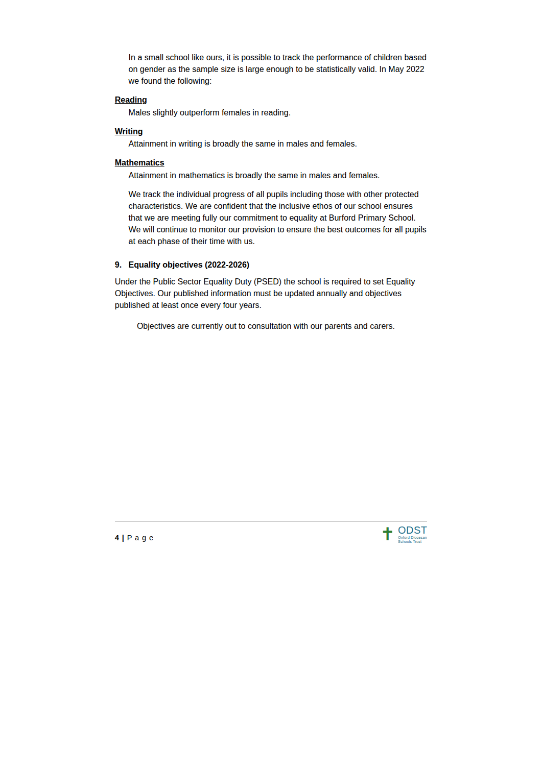In a small school like ours, it is possible to track the performance of children based on gender as the sample size is large enough to be statistically valid. In May 2022 we found the following:
Reading
Males slightly outperform females in reading.
Writing
Attainment in writing is broadly the same in males and females.
Mathematics
Attainment in mathematics is broadly the same in males and females.
We track the individual progress of all pupils including those with other protected characteristics. We are confident that the inclusive ethos of our school ensures that we are meeting fully our commitment to equality at Burford Primary School. We will continue to monitor our provision to ensure the best outcomes for all pupils at each phase of their time with us.
9. Equality objectives (2022-2026)
Under the Public Sector Equality Duty (PSED) the school is required to set Equality Objectives. Our published information must be updated annually and objectives published at least once every four years.
Objectives are currently out to consultation with our parents and carers.
4 | P a g e
✝ ODST Oxford Diocesan Schools Trust